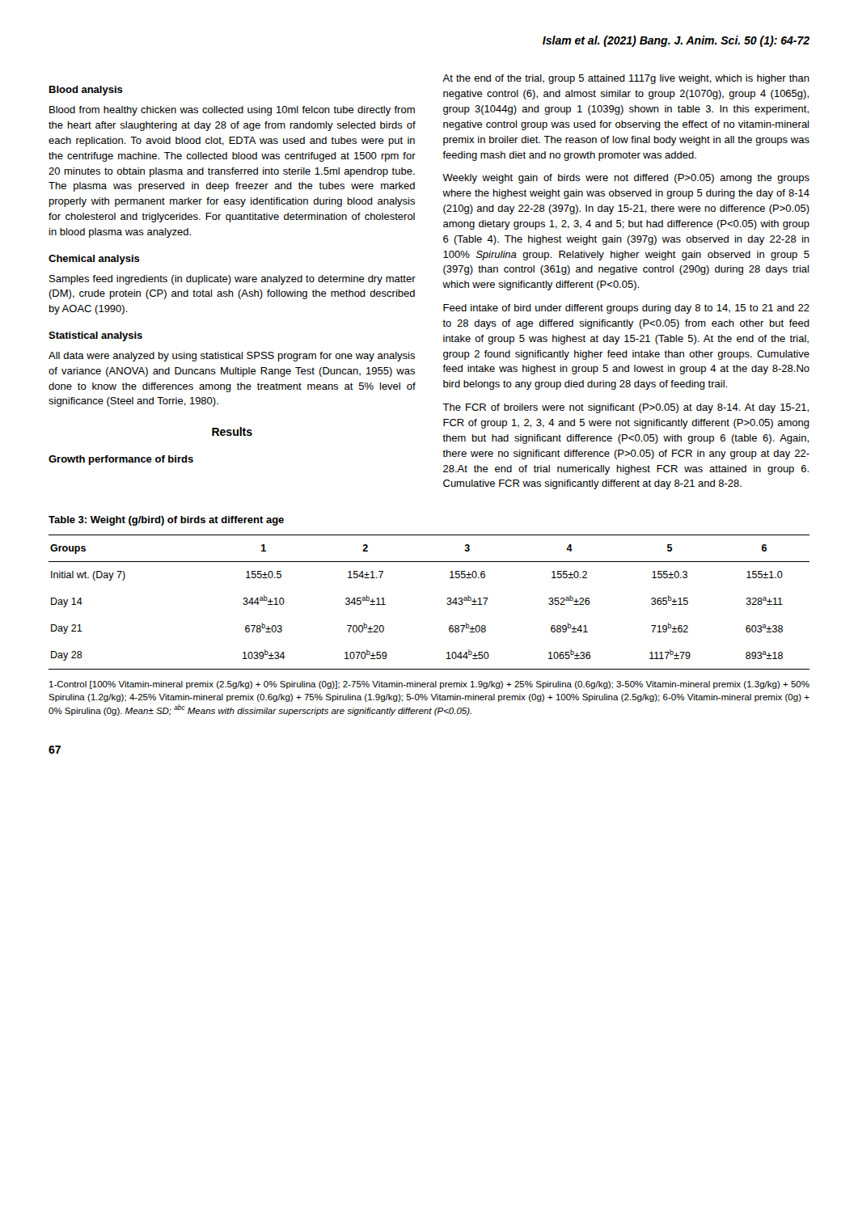Islam et al. (2021) Bang. J. Anim. Sci. 50 (1): 64-72
Blood analysis
Blood from healthy chicken was collected using 10ml felcon tube directly from the heart after slaughtering at day 28 of age from randomly selected birds of each replication. To avoid blood clot, EDTA was used and tubes were put in the centrifuge machine. The collected blood was centrifuged at 1500 rpm for 20 minutes to obtain plasma and transferred into sterile 1.5ml apendrop tube. The plasma was preserved in deep freezer and the tubes were marked properly with permanent marker for easy identification during blood analysis for cholesterol and triglycerides. For quantitative determination of cholesterol in blood plasma was analyzed.
Chemical analysis
Samples feed ingredients (in duplicate) ware analyzed to determine dry matter (DM), crude protein (CP) and total ash (Ash) following the method described by AOAC (1990).
Statistical analysis
All data were analyzed by using statistical SPSS program for one way analysis of variance (ANOVA) and Duncans Multiple Range Test (Duncan, 1955) was done to know the differences among the treatment means at 5% level of significance (Steel and Torrie, 1980).
Results
Growth performance of birds
At the end of the trial, group 5 attained 1117g live weight, which is higher than negative control (6), and almost similar to group 2(1070g), group 4 (1065g), group 3(1044g) and group 1 (1039g) shown in table 3. In this experiment, negative control group was used for observing the effect of no vitamin-mineral premix in broiler diet. The reason of low final body weight in all the groups was feeding mash diet and no growth promoter was added.
Weekly weight gain of birds were not differed (P>0.05) among the groups where the highest weight gain was observed in group 5 during the day of 8-14 (210g) and day 22-28 (397g). In day 15-21, there were no difference (P>0.05) among dietary groups 1, 2, 3, 4 and 5; but had difference (P<0.05) with group 6 (Table 4). The highest weight gain (397g) was observed in day 22-28 in 100% Spirulina group. Relatively higher weight gain observed in group 5 (397g) than control (361g) and negative control (290g) during 28 days trial which were significantly different (P<0.05).
Feed intake of bird under different groups during day 8 to 14, 15 to 21 and 22 to 28 days of age differed significantly (P<0.05) from each other but feed intake of group 5 was highest at day 15-21 (Table 5). At the end of the trial, group 2 found significantly higher feed intake than other groups. Cumulative feed intake was highest in group 5 and lowest in group 4 at the day 8-28.No bird belongs to any group died during 28 days of feeding trail.
The FCR of broilers were not significant (P>0.05) at day 8-14. At day 15-21, FCR of group 1, 2, 3, 4 and 5 were not significantly different (P>0.05) among them but had significant difference (P<0.05) with group 6 (table 6). Again, there were no significant difference (P>0.05) of FCR in any group at day 22-28.At the end of trial numerically highest FCR was attained in group 6. Cumulative FCR was significantly different at day 8-21 and 8-28.
Table 3: Weight (g/bird) of birds at different age
| Groups | 1 | 2 | 3 | 4 | 5 | 6 |
| --- | --- | --- | --- | --- | --- | --- |
| Initial wt. (Day 7) | 155±0.5 | 154±1.7 | 155±0.6 | 155±0.2 | 155±0.3 | 155±1.0 |
| Day 14 | 344 ab ±10 | 345 ab ±11 | 343 ab ±17 | 352 ab ±26 | 365 b ±15 | 328 a ±11 |
| Day 21 | 678 b ±03 | 700 b ±20 | 687 b ±08 | 689 b ±41 | 719 b ±62 | 603 a ±38 |
| Day 28 | 1039 b ±34 | 1070 b ±59 | 1044 b ±50 | 1065 b ±36 | 1117 b ±79 | 893 a ±18 |
1-Control [100% Vitamin-mineral premix (2.5g/kg) + 0% Spirulina (0g)]; 2-75% Vitamin-mineral premix 1.9g/kg) + 25% Spirulina (0.6g/kg); 3-50% Vitamin-mineral premix (1.3g/kg) + 50% Spirulina (1.2g/kg); 4-25% Vitamin-mineral premix (0.6g/kg) + 75% Spirulina (1.9g/kg); 5-0% Vitamin-mineral premix (0g) + 100% Spirulina (2.5g/kg); 6-0% Vitamin-mineral premix (0g) + 0% Spirulina (0g). Mean± SD; abc Means with dissimilar superscripts are significantly different (P<0.05).
67